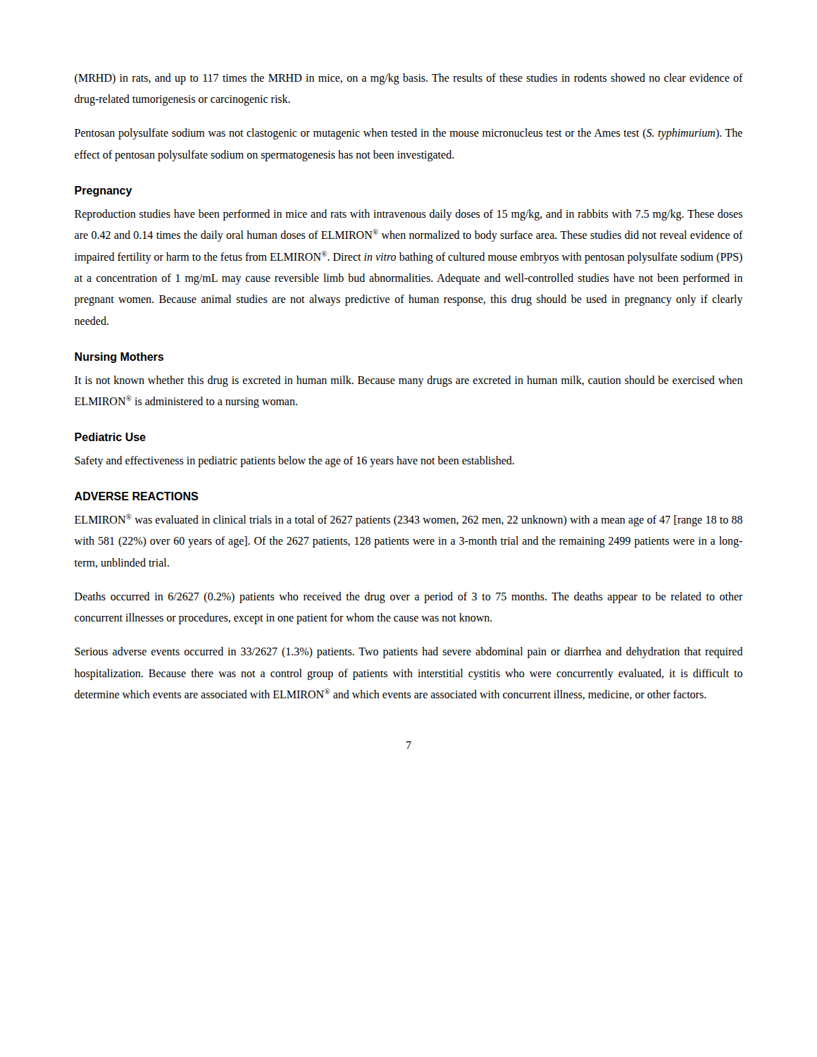(MRHD) in rats, and up to 117 times the MRHD in mice, on a mg/kg basis. The results of these studies in rodents showed no clear evidence of drug-related tumorigenesis or carcinogenic risk.
Pentosan polysulfate sodium was not clastogenic or mutagenic when tested in the mouse micronucleus test or the Ames test (S. typhimurium). The effect of pentosan polysulfate sodium on spermatogenesis has not been investigated.
Pregnancy
Reproduction studies have been performed in mice and rats with intravenous daily doses of 15 mg/kg, and in rabbits with 7.5 mg/kg. These doses are 0.42 and 0.14 times the daily oral human doses of ELMIRON® when normalized to body surface area. These studies did not reveal evidence of impaired fertility or harm to the fetus from ELMIRON®. Direct in vitro bathing of cultured mouse embryos with pentosan polysulfate sodium (PPS) at a concentration of 1 mg/mL may cause reversible limb bud abnormalities. Adequate and well-controlled studies have not been performed in pregnant women. Because animal studies are not always predictive of human response, this drug should be used in pregnancy only if clearly needed.
Nursing Mothers
It is not known whether this drug is excreted in human milk. Because many drugs are excreted in human milk, caution should be exercised when ELMIRON® is administered to a nursing woman.
Pediatric Use
Safety and effectiveness in pediatric patients below the age of 16 years have not been established.
ADVERSE REACTIONS
ELMIRON® was evaluated in clinical trials in a total of 2627 patients (2343 women, 262 men, 22 unknown) with a mean age of 47 [range 18 to 88 with 581 (22%) over 60 years of age]. Of the 2627 patients, 128 patients were in a 3-month trial and the remaining 2499 patients were in a long-term, unblinded trial.
Deaths occurred in 6/2627 (0.2%) patients who received the drug over a period of 3 to 75 months. The deaths appear to be related to other concurrent illnesses or procedures, except in one patient for whom the cause was not known.
Serious adverse events occurred in 33/2627 (1.3%) patients. Two patients had severe abdominal pain or diarrhea and dehydration that required hospitalization. Because there was not a control group of patients with interstitial cystitis who were concurrently evaluated, it is difficult to determine which events are associated with ELMIRON® and which events are associated with concurrent illness, medicine, or other factors.
7